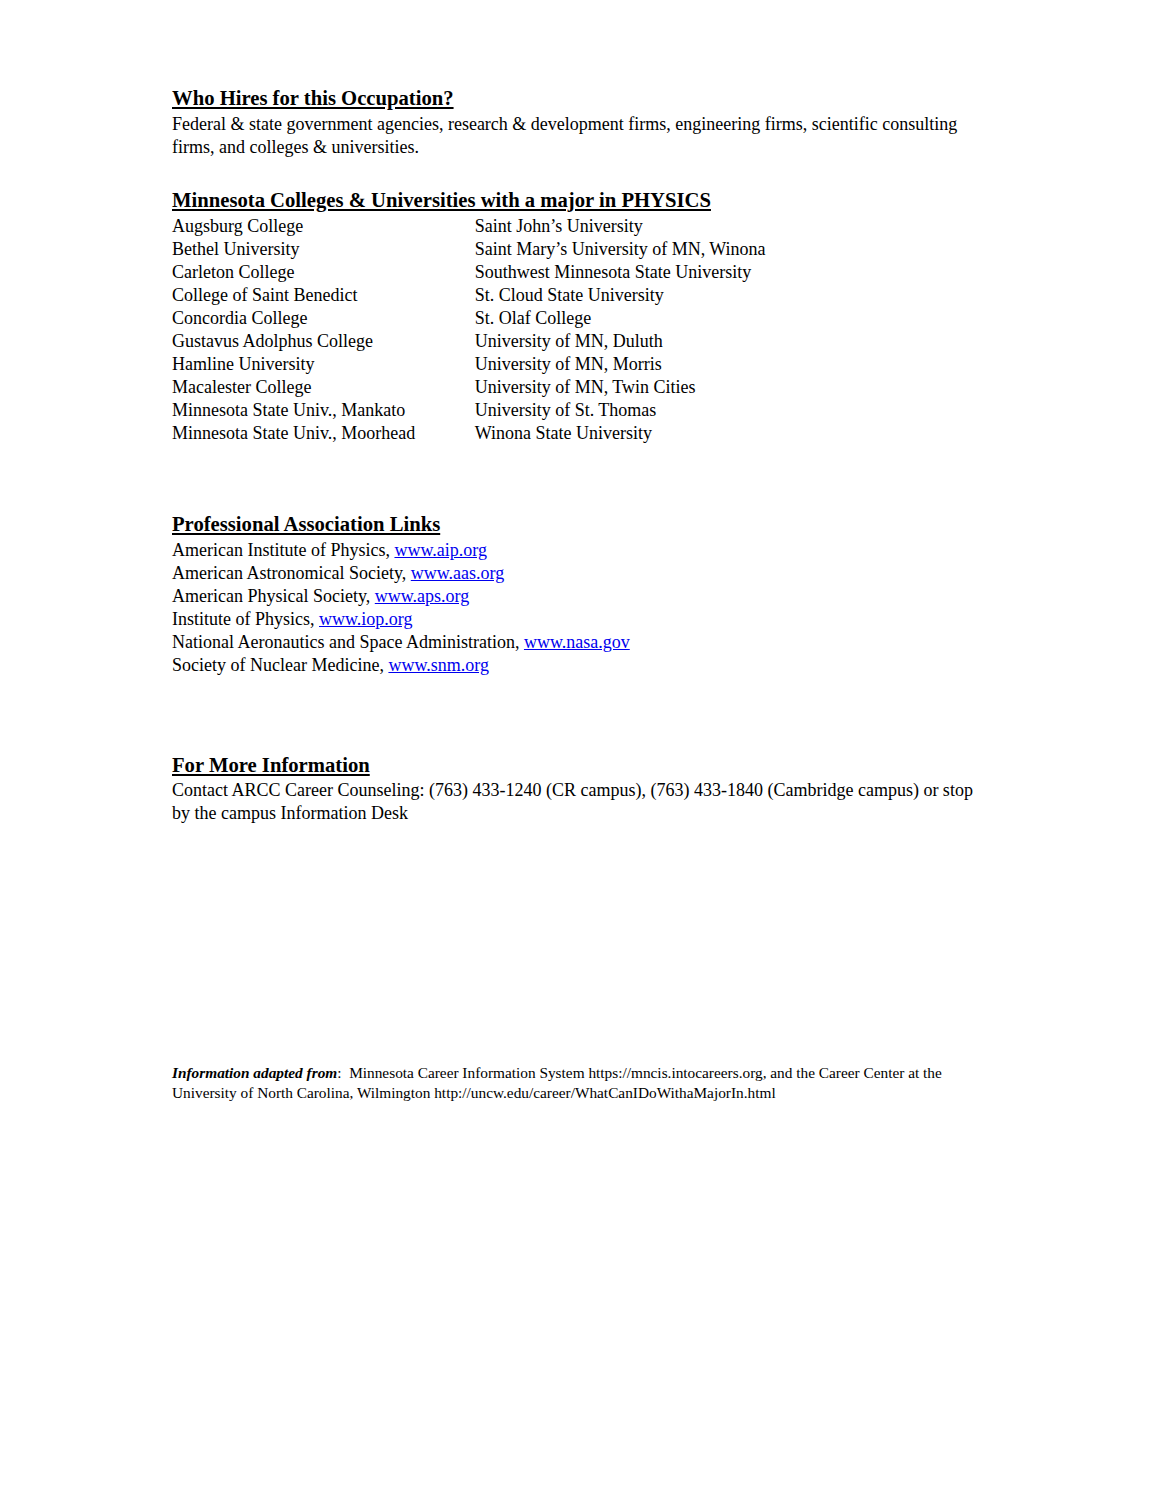Who Hires for this Occupation?
Federal & state government agencies, research & development firms, engineering firms, scientific consulting firms, and colleges & universities.
Minnesota Colleges & Universities with a major in PHYSICS
| Augsburg College | Saint John’s University |
| Bethel University | Saint Mary’s University of MN, Winona |
| Carleton College | Southwest Minnesota State University |
| College of Saint Benedict | St. Cloud State University |
| Concordia College | St. Olaf College |
| Gustavus Adolphus College | University of MN, Duluth |
| Hamline University | University of MN, Morris |
| Macalester College | University of MN, Twin Cities |
| Minnesota State Univ., Mankato | University of St. Thomas |
| Minnesota State Univ., Moorhead | Winona State University |
Professional Association Links
American Institute of Physics, www.aip.org
American Astronomical Society, www.aas.org
American Physical Society, www.aps.org
Institute of Physics, www.iop.org
National Aeronautics and Space Administration, www.nasa.gov
Society of Nuclear Medicine, www.snm.org
For More Information
Contact ARCC Career Counseling: (763) 433-1240 (CR campus), (763) 433-1840 (Cambridge campus) or stop by the campus Information Desk
Information adapted from: Minnesota Career Information System https://mncis.intocareers.org, and the Career Center at the University of North Carolina, Wilmington http://uncw.edu/career/WhatCanIDoWithaMajorIn.html